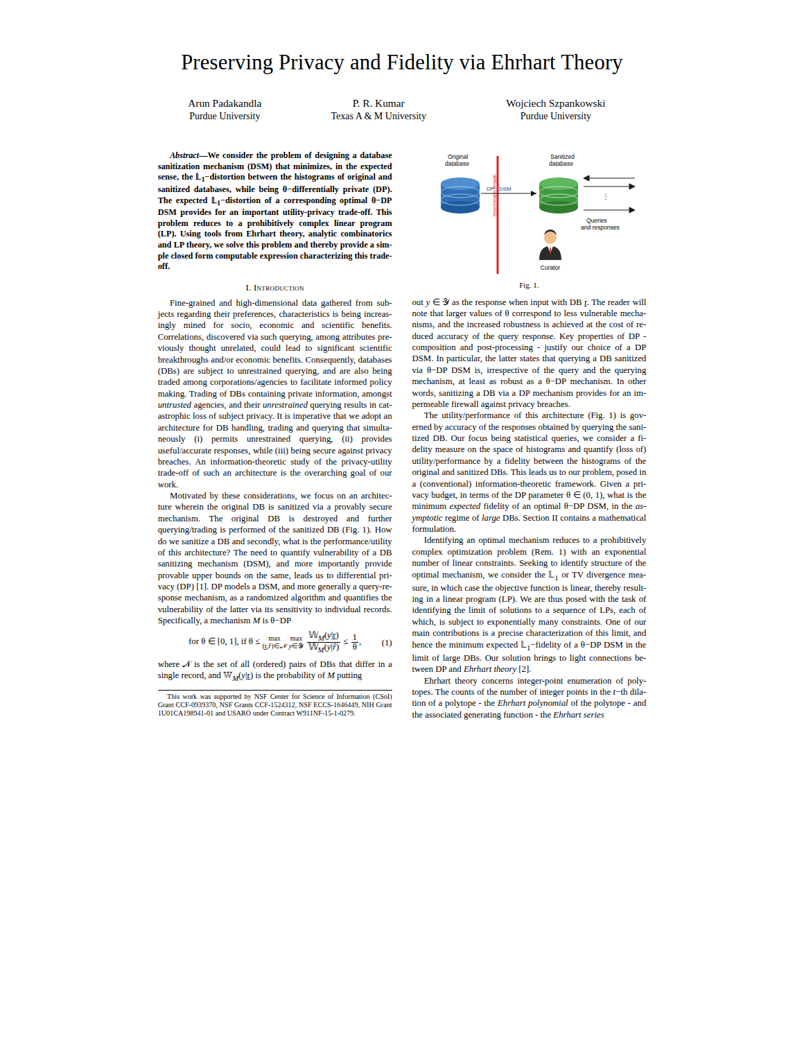Preserving Privacy and Fidelity via Ehrhart Theory
| Arun Padakandla Purdue University | P. R. Kumar Texas A & M University | Wojciech Szpankowski Purdue University |
Abstract—We consider the problem of designing a database sanitization mechanism (DSM) that minimizes, in the expected sense, the 𝕃1−distortion between the histograms of original and sanitized databases, while being θ−differentially private (DP). The expected 𝕃1−distortion of a corresponding optimal θ−DP DSM provides for an important utility-privacy trade-off. This problem reduces to a prohibitively complex linear program (LP). Using tools from Ehrhart theory, analytic combinatorics and LP theory, we solve this problem and thereby provide a simple closed form computable expression characterizing this trade-off.
I. Introduction
Fine-grained and high-dimensional data gathered from subjects regarding their preferences, characteristics is being increasingly mined for socio, economic and scientific benefits. Correlations, discovered via such querying, among attributes previously thought unrelated, could lead to significant scientific breakthroughs and/or economic benefits. Consequently, databases (DBs) are subject to unrestrained querying, and are also being traded among corporations/agencies to facilitate informed policy making. Trading of DBs containing private information, amongst untrusted agencies, and their unrestrained querying results in catastrophic loss of subject privacy. It is imperative that we adopt an architecture for DB handling, trading and querying that simultaneously (i) permits unrestrained querying, (ii) provides useful/accurate responses, while (iii) being secure against privacy breaches. An information-theoretic study of the privacy-utility trade-off of such an architecture is the overarching goal of our work.
Motivated by these considerations, we focus on an architecture wherein the original DB is sanitized via a provably secure mechanism. The original DB is destroyed and further querying/trading is performed of the sanitized DB (Fig. 1). How do we sanitize a DB and secondly, what is the performance/utility of this architecture? The need to quantify vulnerability of a DB sanitizing mechanism (DSM), and more importantly provide provable upper bounds on the same, leads us to differential privacy (DP) [1]. DP models a DSM, and more generally a query-response mechanism, as a randomized algorithm and quantifies the vulnerability of the latter via its sensitivity to individual records. Specifically, a mechanism M is θ−DP
for θ ∈ [0, 1], if θ ≤ max
(r,r̂)∈𝒩 max
y∈𝒴 𝕎M(y|r) 𝕎M(y|r̂) ≤ 1 θ, (1)
where 𝒩 is the set of all (ordered) pairs of DBs that differ in a single record, and 𝕎M(y|r) is the probability of M putting
This work was supported by NSF Center for Science of Information (CSoI) Grant CCF-0939370, NSF Grants CCF-1524312, NSF ECCS-1646449, NIH Grant 1U01CA198941-01 and USARO under Contract W911NF-15-1-0279.
Original database Sanitized database Impermeable firewall DP DSM ⋮ Queries and responses Curator
Fig. 1.
out y ∈ 𝒴 as the response when input with DB r. The reader will note that larger values of θ correspond to less vulnerable mechanisms, and the increased robustness is achieved at the cost of reduced accuracy of the query response. Key properties of DP - composition and post-processing - justify our choice of a DP DSM. In particular, the latter states that querying a DB sanitized via θ−DP DSM is, irrespective of the query and the querying mechanism, at least as robust as a θ−DP mechanism. In other words, sanitizing a DB via a DP mechanism provides for an impermeable firewall against privacy breaches.
The utility/performance of this architecture (Fig. 1) is governed by accuracy of the responses obtained by querying the sanitized DB. Our focus being statistical queries, we consider a fidelity measure on the space of histograms and quantify (loss of) utility/performance by a fidelity between the histograms of the original and sanitized DBs. This leads us to our problem, posed in a (conventional) information-theoretic framework. Given a privacy budget, in terms of the DP parameter θ ∈ (0, 1), what is the minimum expected fidelity of an optimal θ−DP DSM, in the asymptotic regime of large DBs. Section II contains a mathematical formulation.
Identifying an optimal mechanism reduces to a prohibitively complex optimization problem (Rem. 1) with an exponential number of linear constraints. Seeking to identify structure of the optimal mechanism, we consider the 𝕃1 or TV divergence measure, in which case the objective function is linear, thereby resulting in a linear program (LP). We are thus posed with the task of identifying the limit of solutions to a sequence of LPs, each of which, is subject to exponentially many constraints. One of our main contributions is a precise characterization of this limit, and hence the minimum expected 𝕃1−fidelity of a θ−DP DSM in the limit of large DBs. Our solution brings to light connections between DP and Ehrhart theory [2].
Ehrhart theory concerns integer-point enumeration of polytopes. The counts of the number of integer points in the t−th dilation of a polytope - the Ehrhart polynomial of the polytope - and the associated generating function - the Ehrhart series